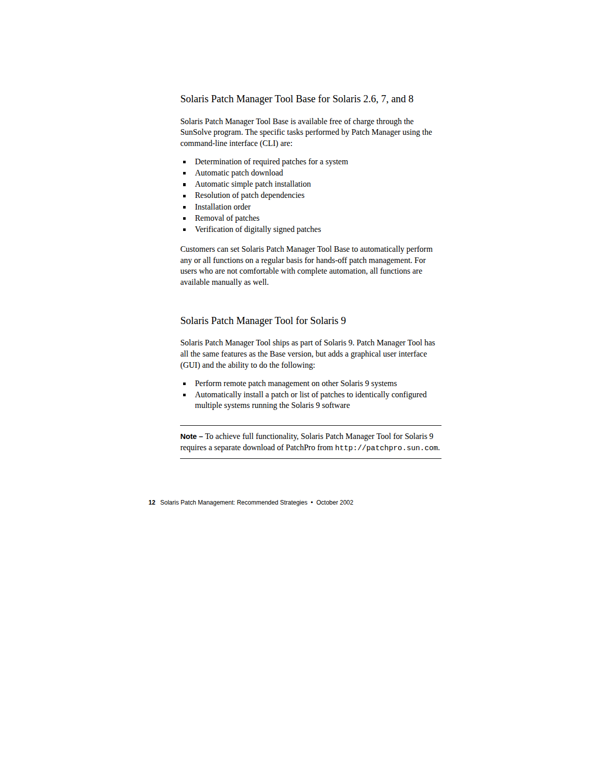Solaris Patch Manager Tool Base for Solaris 2.6, 7, and 8
Solaris Patch Manager Tool Base is available free of charge through the SunSolve program. The specific tasks performed by Patch Manager using the command-line interface (CLI) are:
Determination of required patches for a system
Automatic patch download
Automatic simple patch installation
Resolution of patch dependencies
Installation order
Removal of patches
Verification of digitally signed patches
Customers can set Solaris Patch Manager Tool Base to automatically perform any or all functions on a regular basis for hands-off patch management. For users who are not comfortable with complete automation, all functions are available manually as well.
Solaris Patch Manager Tool for Solaris 9
Solaris Patch Manager Tool ships as part of Solaris 9. Patch Manager Tool has all the same features as the Base version, but adds a graphical user interface (GUI) and the ability to do the following:
Perform remote patch management on other Solaris 9 systems
Automatically install a patch or list of patches to identically configured multiple systems running the Solaris 9 software
Note – To achieve full functionality, Solaris Patch Manager Tool for Solaris 9 requires a separate download of PatchPro from http://patchpro.sun.com.
12 Solaris Patch Management: Recommended Strategies • October 2002